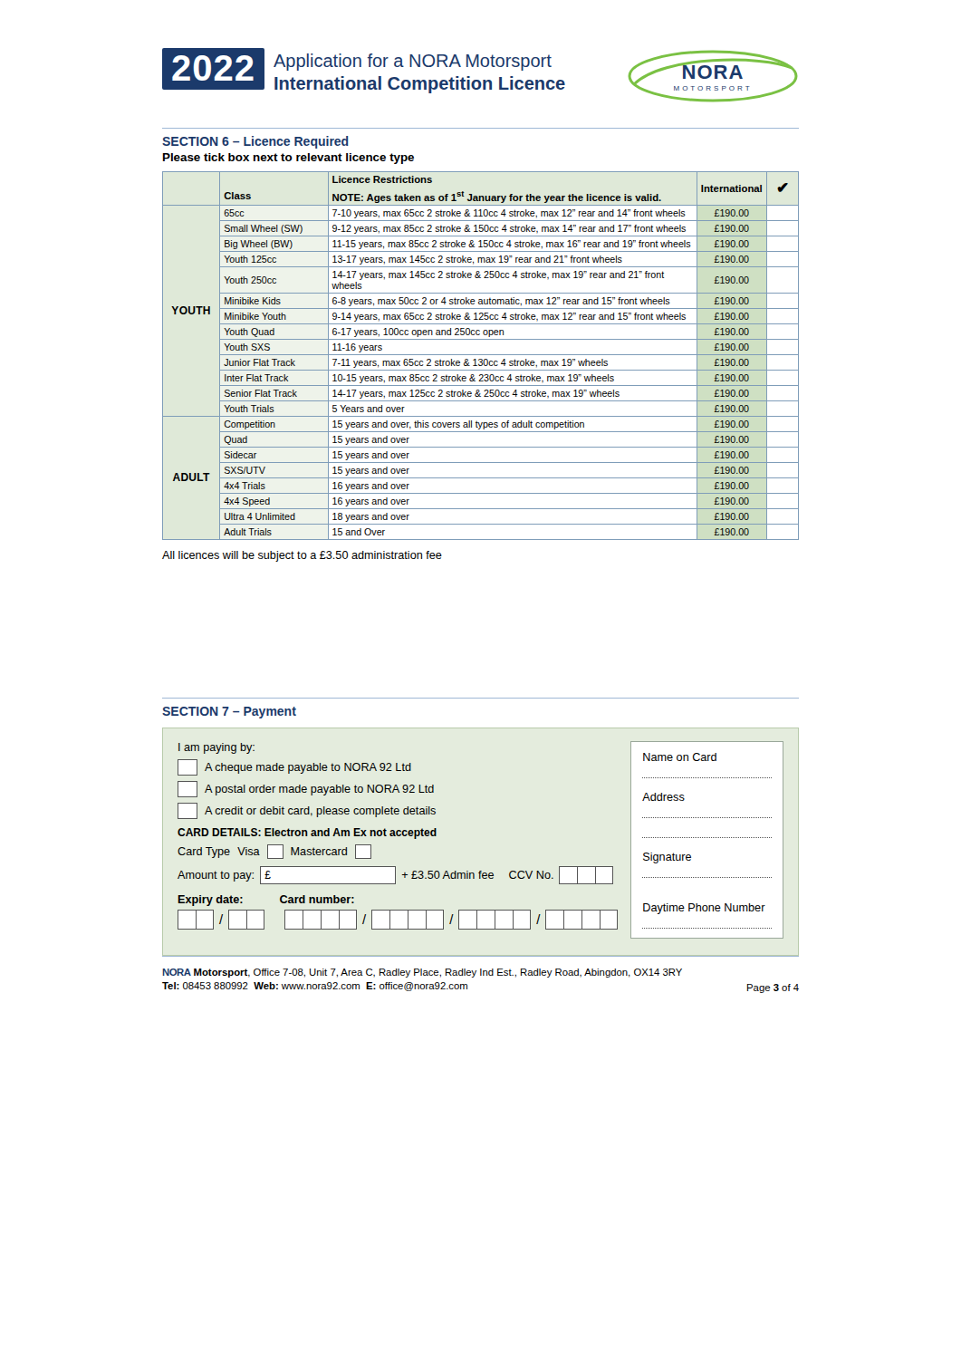2022
Application for a NORA Motorsport
International Competition Licence
NORA MOTORSPORT
SECTION 6 – Licence Required
Please tick box next to relevant licence type
| | | Licence Restrictions | International | ✔ |
| --- | --- | --- | --- | --- |
| Class | NOTE: Ages taken as of 1 st January for the year the licence is valid. |
| YOUTH | 65cc | 7-10 years, max 65cc 2 stroke & 110cc 4 stroke, max 12” rear and 14” front wheels | £190.00 | |
| Small Wheel (SW) | 9-12 years, max 85cc 2 stroke & 150cc 4 stroke, max 14” rear and 17” front wheels | £190.00 | |
| Big Wheel (BW) | 11-15 years, max 85cc 2 stroke & 150cc 4 stroke, max 16” rear and 19” front wheels | £190.00 | |
| Youth 125cc | 13-17 years, max 145cc 2 stroke, max 19” rear and 21” front wheels | £190.00 | |
| Youth 250cc | 14-17 years, max 145cc 2 stroke & 250cc 4 stroke, max 19” rear and 21” front wheels | £190.00 | |
| Minibike Kids | 6-8 years, max 50cc 2 or 4 stroke automatic, max 12” rear and 15” front wheels | £190.00 | |
| Minibike Youth | 9-14 years, max 65cc 2 stroke & 125cc 4 stroke, max 12” rear and 15” front wheels | £190.00 | |
| Youth Quad | 6-17 years, 100cc open and 250cc open | £190.00 | |
| Youth SXS | 11-16 years | £190.00 | |
| Junior Flat Track | 7-11 years, max 65cc 2 stroke & 130cc 4 stroke, max 19” wheels | £190.00 | |
| Inter Flat Track | 10-15 years, max 85cc 2 stroke & 230cc 4 stroke, max 19” wheels | £190.00 | |
| Senior Flat Track | 14-17 years, max 125cc 2 stroke & 250cc 4 stroke, max 19” wheels | £190.00 | |
| Youth Trials | 5 Years and over | £190.00 | |
| ADULT | Competition | 15 years and over, this covers all types of adult competition | £190.00 | |
| Quad | 15 years and over | £190.00 | |
| Sidecar | 15 years and over | £190.00 | |
| SXS/UTV | 15 years and over | £190.00 | |
| 4x4 Trials | 16 years and over | £190.00 | |
| 4x4 Speed | 16 years and over | £190.00 | |
| Ultra 4 Unlimited | 18 years and over | £190.00 | |
| Adult Trials | 15 and Over | £190.00 | |
All licences will be subject to a £3.50 administration fee
SECTION 7 – Payment
I am paying by:
A cheque made payable to NORA 92 Ltd
A postal order made payable to NORA 92 Ltd
A credit or debit card, please complete details
CARD DETAILS: Electron and Am Ex not accepted
Card Type Visa Mastercard
Amount to pay: £ + £3.50 Admin fee CCV No.
Expiry date: Card number:
/ / / /
Name on Card
Address
Signature
Daytime Phone Number
NORA Motorsport, Office 7-08, Unit 7, Area C, Radley Place, Radley Ind Est., Radley Road, Abingdon, OX14 3RY
Tel: 08453 880992 Web: www.nora92.com E: office@nora92.com
Page 3 of 4